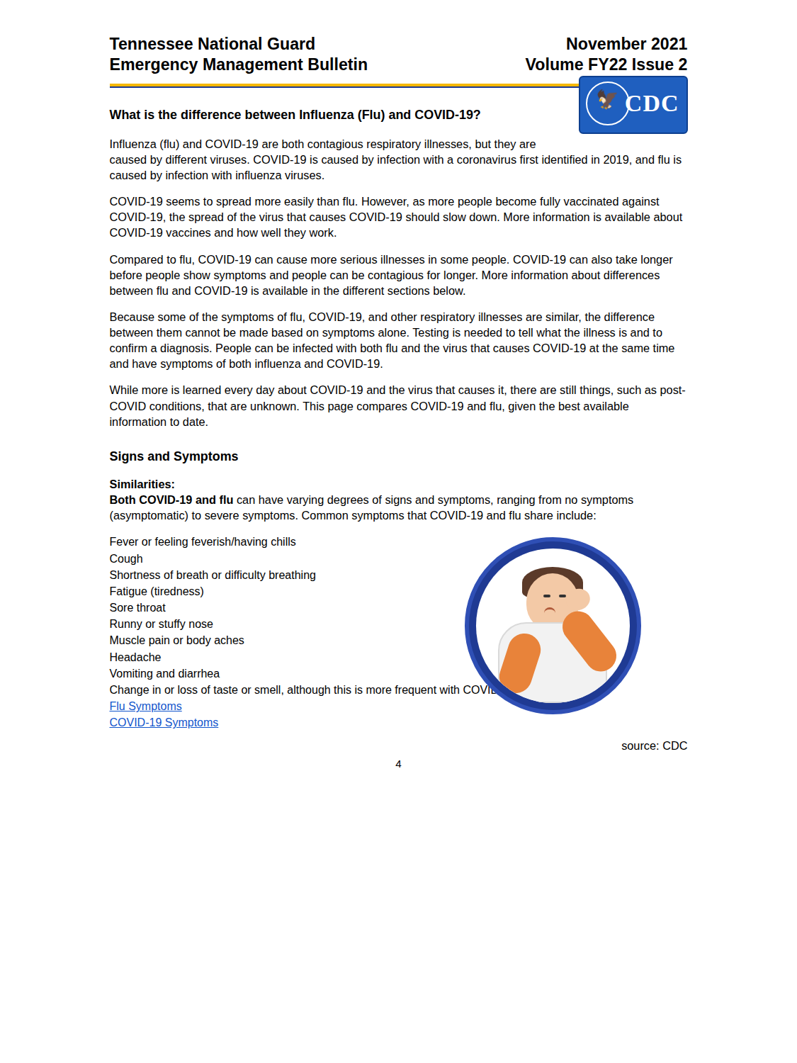Tennessee National Guard
Emergency Management Bulletin
November 2021
Volume FY22 Issue 2
🦅
CDC
What is the difference between Influenza (Flu) and COVID-19?
Influenza (flu) and COVID-19 are both contagious respiratory illnesses, but they are caused by different viruses. COVID-19 is caused by infection with a coronavirus first identified in 2019, and flu is caused by infection with influenza viruses.
COVID-19 seems to spread more easily than flu. However, as more people become fully vaccinated against COVID-19, the spread of the virus that causes COVID-19 should slow down. More information is available about COVID-19 vaccines and how well they work.
Compared to flu, COVID-19 can cause more serious illnesses in some people. COVID-19 can also take longer before people show symptoms and people can be contagious for longer. More information about differences between flu and COVID-19 is available in the different sections below.
Because some of the symptoms of flu, COVID-19, and other respiratory illnesses are similar, the difference between them cannot be made based on symptoms alone. Testing is needed to tell what the illness is and to confirm a diagnosis. People can be infected with both flu and the virus that causes COVID-19 at the same time and have symptoms of both influenza and COVID-19.
While more is learned every day about COVID-19 and the virus that causes it, there are still things, such as post-COVID conditions, that are unknown. This page compares COVID-19 and flu, given the best available information to date.
Signs and Symptoms
Similarities:
Both COVID-19 and flu can have varying degrees of signs and symptoms, ranging from no symptoms (asymptomatic) to severe symptoms. Common symptoms that COVID-19 and flu share include:
Fever or feeling feverish/having chills
Cough
Shortness of breath or difficulty breathing
Fatigue (tiredness)
Sore throat
Runny or stuffy nose
Muscle pain or body aches
Headache
Vomiting and diarrhea
Change in or loss of taste or smell, although this is more frequent with COVID-19.
Flu Symptoms
COVID-19 Symptoms
source: CDC
4